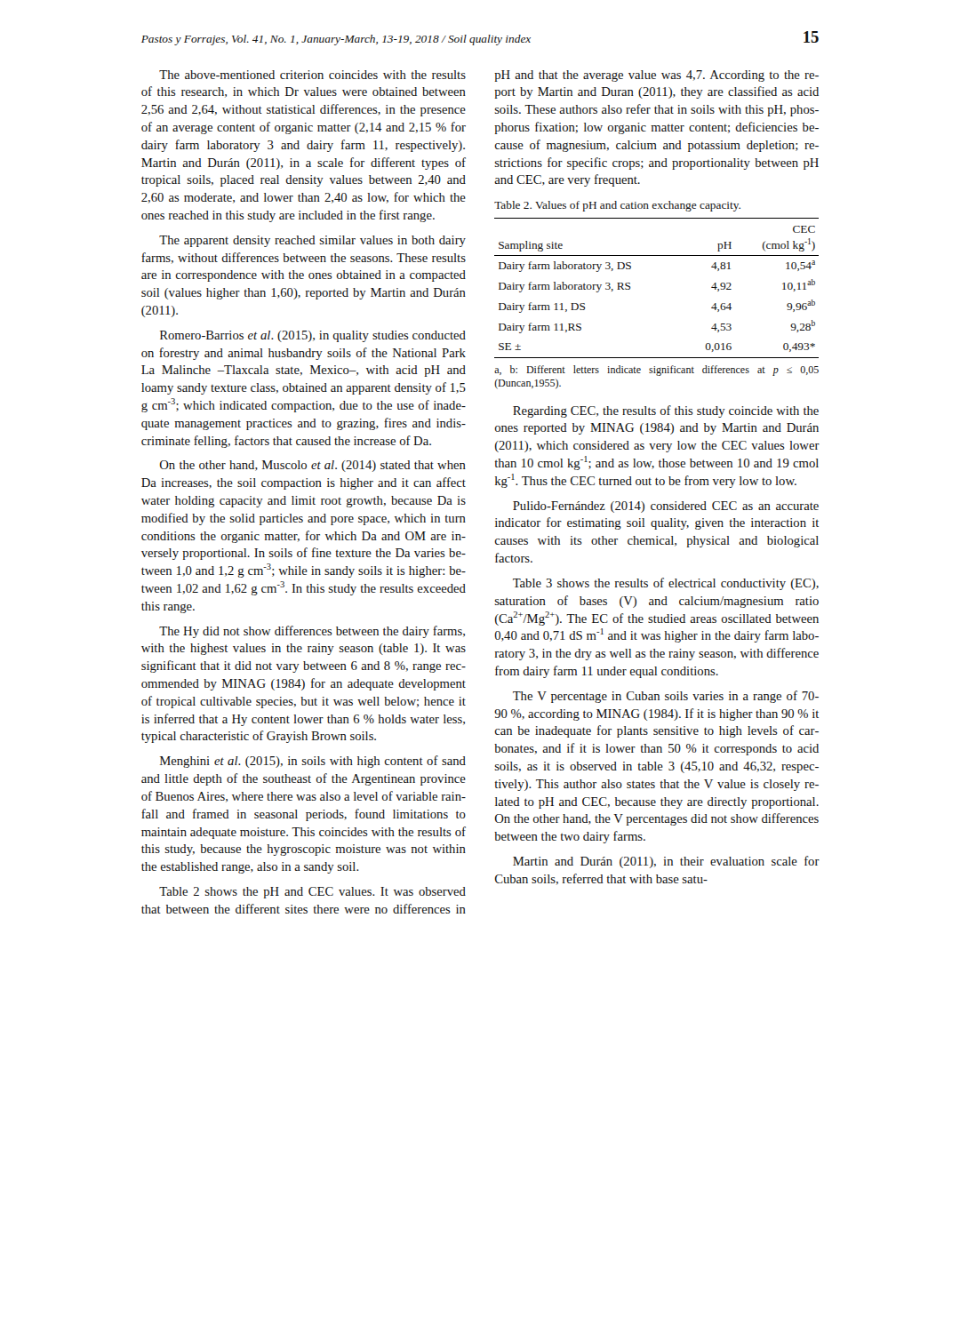Pastos y Forrajes, Vol. 41, No. 1, January-March, 13-19, 2018 / Soil quality index 15
The above-mentioned criterion coincides with the results of this research, in which Dr values were obtained between 2,56 and 2,64, without statistical differences, in the presence of an average content of organic matter (2,14 and 2,15 % for dairy farm laboratory 3 and dairy farm 11, respectively). Martin and Durán (2011), in a scale for different types of tropical soils, placed real density values between 2,40 and 2,60 as moderate, and lower than 2,40 as low, for which the ones reached in this study are included in the first range.
The apparent density reached similar values in both dairy farms, without differences between the seasons. These results are in correspondence with the ones obtained in a compacted soil (values higher than 1,60), reported by Martin and Durán (2011).
Romero-Barrios et al. (2015), in quality studies conducted on forestry and animal husbandry soils of the National Park La Malinche –Tlaxcala state, Mexico–, with acid pH and loamy sandy texture class, obtained an apparent density of 1,5 g cm-3; which indicated compaction, due to the use of inadequate management practices and to grazing, fires and indiscriminate felling, factors that caused the increase of Da.
On the other hand, Muscolo et al. (2014) stated that when Da increases, the soil compaction is higher and it can affect water holding capacity and limit root growth, because Da is modified by the solid particles and pore space, which in turn conditions the organic matter, for which Da and OM are inversely proportional. In soils of fine texture the Da varies between 1,0 and 1,2 g cm-3; while in sandy soils it is higher: between 1,02 and 1,62 g cm-3. In this study the results exceeded this range.
The Hy did not show differences between the dairy farms, with the highest values in the rainy season (table 1). It was significant that it did not vary between 6 and 8 %, range recommended by MINAG (1984) for an adequate development of tropical cultivable species, but it was well below; hence it is inferred that a Hy content lower than 6 % holds water less, typical characteristic of Grayish Brown soils.
Menghini et al. (2015), in soils with high content of sand and little depth of the southeast of the Argentinean province of Buenos Aires, where there was also a level of variable rainfall and framed in seasonal periods, found limitations to maintain adequate moisture. This coincides with the results of this study, because the hygroscopic moisture was not within the established range, also in a sandy soil.
Table 2 shows the pH and CEC values. It was observed that between the different sites there were no differences in pH and that the average value was 4,7. According to the report by Martin and Duran (2011), they are classified as acid soils. These authors also refer that in soils with this pH, phosphorus fixation; low organic matter content; deficiencies because of magnesium, calcium and potassium depletion; restrictions for specific crops; and proportionality between pH and CEC, are very frequent.
Table 2. Values of pH and cation exchange capacity.
| Sampling site | pH | CEC (cmol kg -1 ) |
| --- | --- | --- |
| Dairy farm laboratory 3, DS | 4,81 | 10,54 a |
| Dairy farm laboratory 3, RS | 4,92 | 10,11 ab |
| Dairy farm 11, DS | 4,64 | 9,96 ab |
| Dairy farm 11,RS | 4,53 | 9,28 b |
| SE ± | 0,016 | 0,493* |
a, b: Different letters indicate significant differences at p ≤ 0,05 (Duncan,1955).
Regarding CEC, the results of this study coincide with the ones reported by MINAG (1984) and by Martin and Durán (2011), which considered as very low the CEC values lower than 10 cmol kg-1; and as low, those between 10 and 19 cmol kg-1. Thus the CEC turned out to be from very low to low.
Pulido-Fernández (2014) considered CEC as an accurate indicator for estimating soil quality, given the interaction it causes with its other chemical, physical and biological factors.
Table 3 shows the results of electrical conductivity (EC), saturation of bases (V) and calcium/magnesium ratio (Ca2+/Mg2+). The EC of the studied areas oscillated between 0,40 and 0,71 dS m-1 and it was higher in the dairy farm laboratory 3, in the dry as well as the rainy season, with difference from dairy farm 11 under equal conditions.
The V percentage in Cuban soils varies in a range of 70-90 %, according to MINAG (1984). If it is higher than 90 % it can be inadequate for plants sensitive to high levels of carbonates, and if it is lower than 50 % it corresponds to acid soils, as it is observed in table 3 (45,10 and 46,32, respectively). This author also states that the V value is closely related to pH and CEC, because they are directly proportional. On the other hand, the V percentages did not show differences between the two dairy farms.
Martin and Durán (2011), in their evaluation scale for Cuban soils, referred that with base satu-